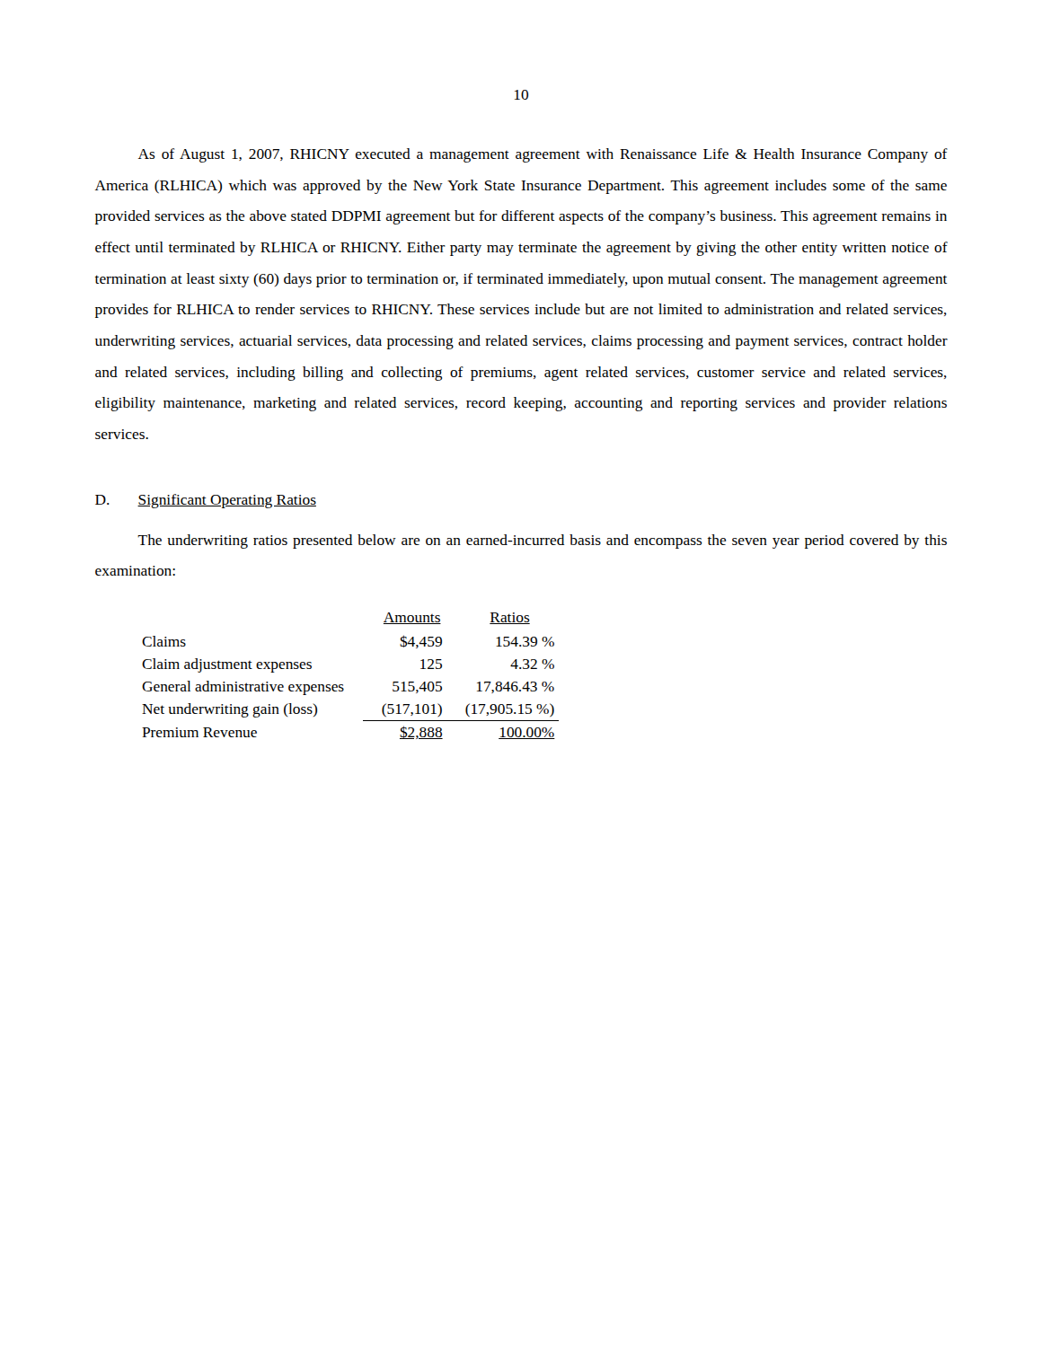10
As of August 1, 2007, RHICNY executed a management agreement with Renaissance Life & Health Insurance Company of America (RLHICA) which was approved by the New York State Insurance Department. This agreement includes some of the same provided services as the above stated DDPMI agreement but for different aspects of the company’s business. This agreement remains in effect until terminated by RLHICA or RHICNY. Either party may terminate the agreement by giving the other entity written notice of termination at least sixty (60) days prior to termination or, if terminated immediately, upon mutual consent. The management agreement provides for RLHICA to render services to RHICNY. These services include but are not limited to administration and related services, underwriting services, actuarial services, data processing and related services, claims processing and payment services, contract holder and related services, including billing and collecting of premiums, agent related services, customer service and related services, eligibility maintenance, marketing and related services, record keeping, accounting and reporting services and provider relations services.
D. Significant Operating Ratios
The underwriting ratios presented below are on an earned-incurred basis and encompass the seven year period covered by this examination:
| | Amounts | Ratios |
| --- | --- | --- |
| Claims | $4,459 | 154.39 % |
| Claim adjustment expenses | 125 | 4.32 % |
| General administrative expenses | 515,405 | 17,846.43 % |
| Net underwriting gain (loss) | (517,101) | (17,905.15 %) |
| Premium Revenue | $2,888 | 100.00% |